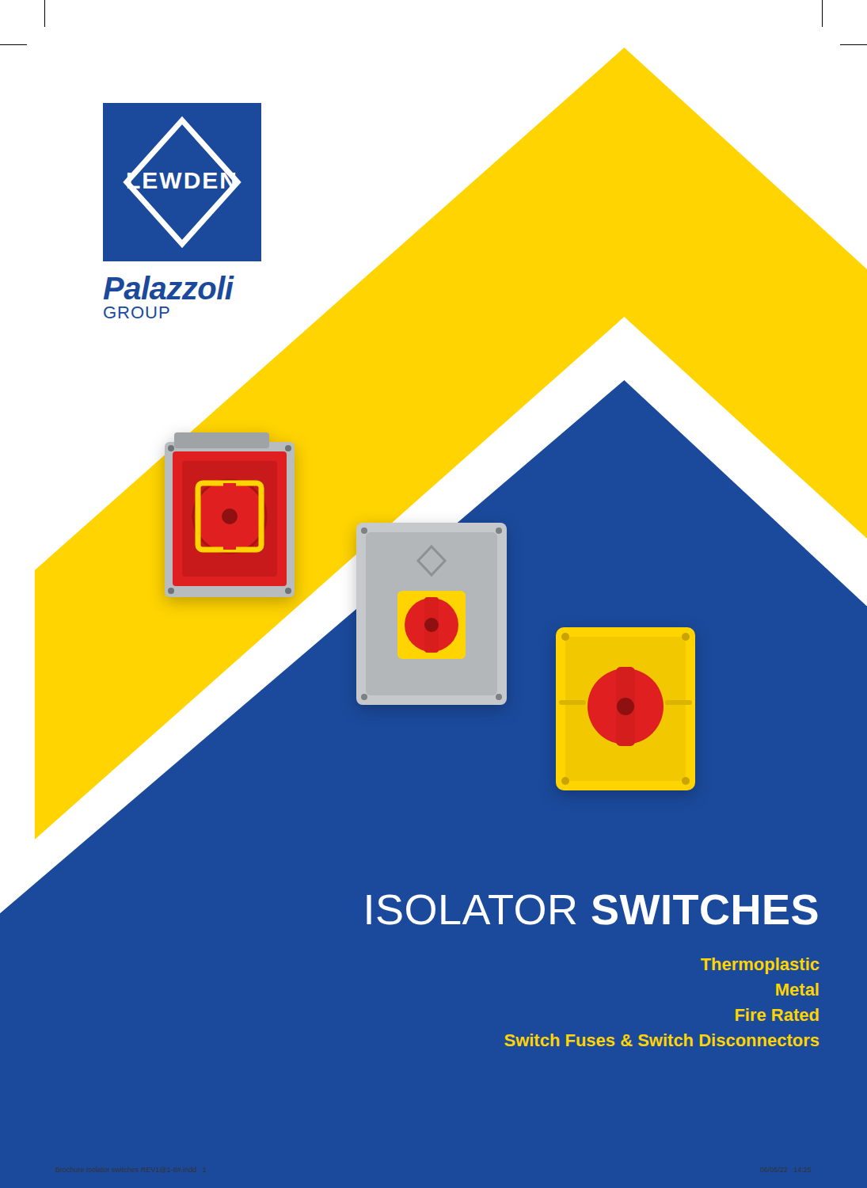LEWDEN
Palazzoli
GROUP
ISOLATOR SWITCHES
Thermoplastic
Metal
Fire Rated
Switch Fuses & Switch Disconnectors
Brochure Isolator switches REV1@1-8#.indd 1 06/05/22 14:25